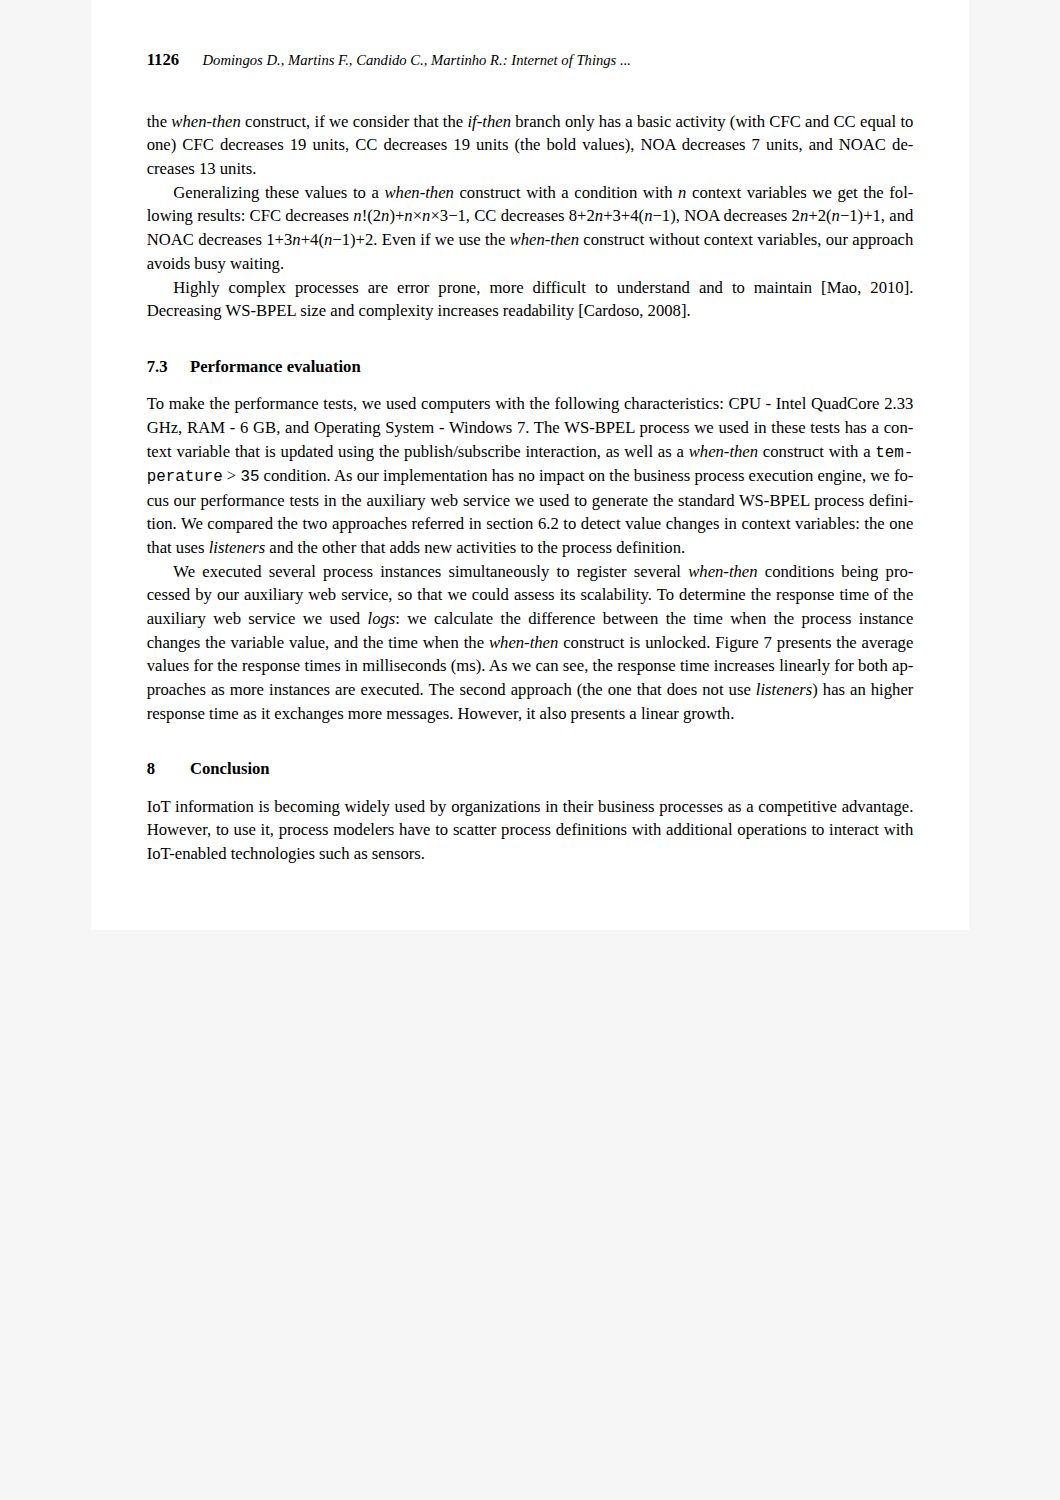1126 Domingos D., Martins F., Candido C., Martinho R.: Internet of Things ...
the when-then construct, if we consider that the if-then branch only has a basic activity (with CFC and CC equal to one) CFC decreases 19 units, CC decreases 19 units (the bold values), NOA decreases 7 units, and NOAC decreases 13 units.
Generalizing these values to a when-then construct with a condition with n context variables we get the following results: CFC decreases n!(2n)+n×n×3−1, CC decreases 8+2n+3+4(n−1), NOA decreases 2n+2(n−1)+1, and NOAC decreases 1+3n+4(n−1)+2. Even if we use the when-then construct without context variables, our approach avoids busy waiting.
Highly complex processes are error prone, more difficult to understand and to maintain [Mao, 2010]. Decreasing WS-BPEL size and complexity increases readability [Cardoso, 2008].
7.3 Performance evaluation
To make the performance tests, we used computers with the following characteristics: CPU - Intel QuadCore 2.33 GHz, RAM - 6 GB, and Operating System - Windows 7. The WS-BPEL process we used in these tests has a context variable that is updated using the publish/subscribe interaction, as well as a when-then construct with a temperature > 35 condition. As our implementation has no impact on the business process execution engine, we focus our performance tests in the auxiliary web service we used to generate the standard WS-BPEL process definition. We compared the two approaches referred in section 6.2 to detect value changes in context variables: the one that uses listeners and the other that adds new activities to the process definition.
We executed several process instances simultaneously to register several when-then conditions being processed by our auxiliary web service, so that we could assess its scalability. To determine the response time of the auxiliary web service we used logs: we calculate the difference between the time when the process instance changes the variable value, and the time when the when-then construct is unlocked. Figure 7 presents the average values for the response times in milliseconds (ms). As we can see, the response time increases linearly for both approaches as more instances are executed. The second approach (the one that does not use listeners) has an higher response time as it exchanges more messages. However, it also presents a linear growth.
8 Conclusion
IoT information is becoming widely used by organizations in their business processes as a competitive advantage. However, to use it, process modelers have to scatter process definitions with additional operations to interact with IoT-enabled technologies such as sensors.